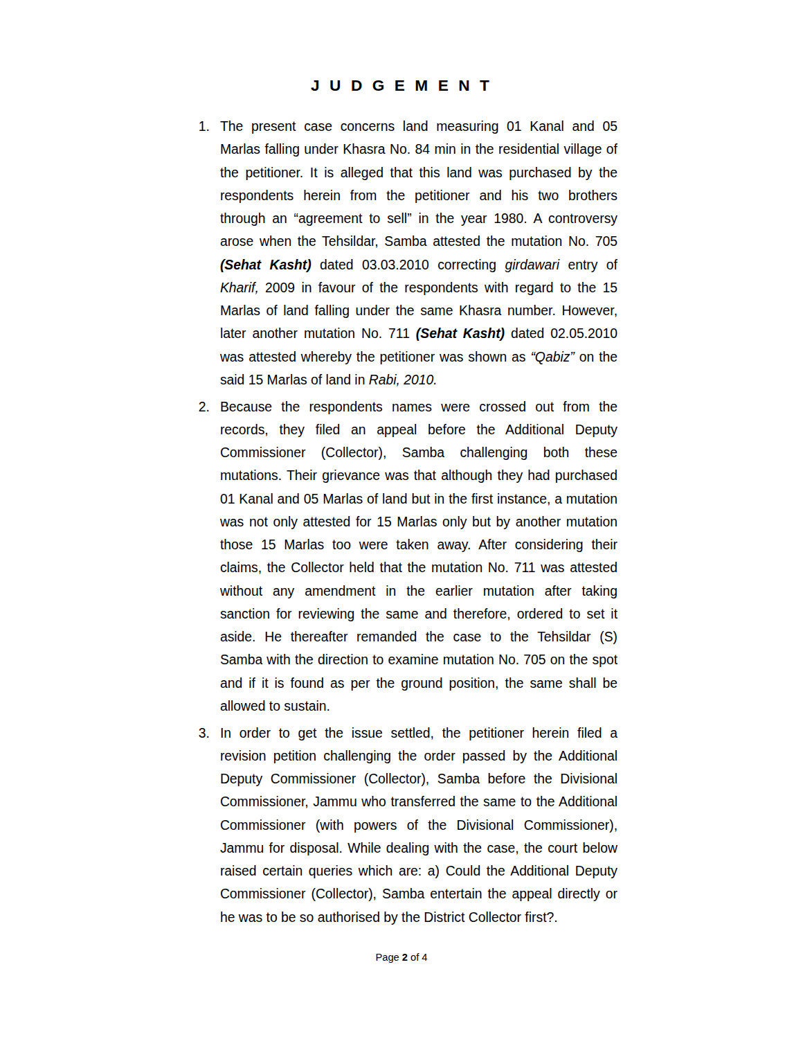J U D G E M E N T
The present case concerns land measuring 01 Kanal and 05 Marlas falling under Khasra No. 84 min in the residential village of the petitioner. It is alleged that this land was purchased by the respondents herein from the petitioner and his two brothers through an “agreement to sell” in the year 1980. A controversy arose when the Tehsildar, Samba attested the mutation No. 705 (Sehat Kasht) dated 03.03.2010 correcting girdawari entry of Kharif, 2009 in favour of the respondents with regard to the 15 Marlas of land falling under the same Khasra number. However, later another mutation No. 711 (Sehat Kasht) dated 02.05.2010 was attested whereby the petitioner was shown as “Qabiz” on the said 15 Marlas of land in Rabi, 2010.
Because the respondents names were crossed out from the records, they filed an appeal before the Additional Deputy Commissioner (Collector), Samba challenging both these mutations. Their grievance was that although they had purchased 01 Kanal and 05 Marlas of land but in the first instance, a mutation was not only attested for 15 Marlas only but by another mutation those 15 Marlas too were taken away. After considering their claims, the Collector held that the mutation No. 711 was attested without any amendment in the earlier mutation after taking sanction for reviewing the same and therefore, ordered to set it aside. He thereafter remanded the case to the Tehsildar (S) Samba with the direction to examine mutation No. 705 on the spot and if it is found as per the ground position, the same shall be allowed to sustain.
In order to get the issue settled, the petitioner herein filed a revision petition challenging the order passed by the Additional Deputy Commissioner (Collector), Samba before the Divisional Commissioner, Jammu who transferred the same to the Additional Commissioner (with powers of the Divisional Commissioner), Jammu for disposal. While dealing with the case, the court below raised certain queries which are: a) Could the Additional Deputy Commissioner (Collector), Samba entertain the appeal directly or he was to be so authorised by the District Collector first?.
Page 2 of 4